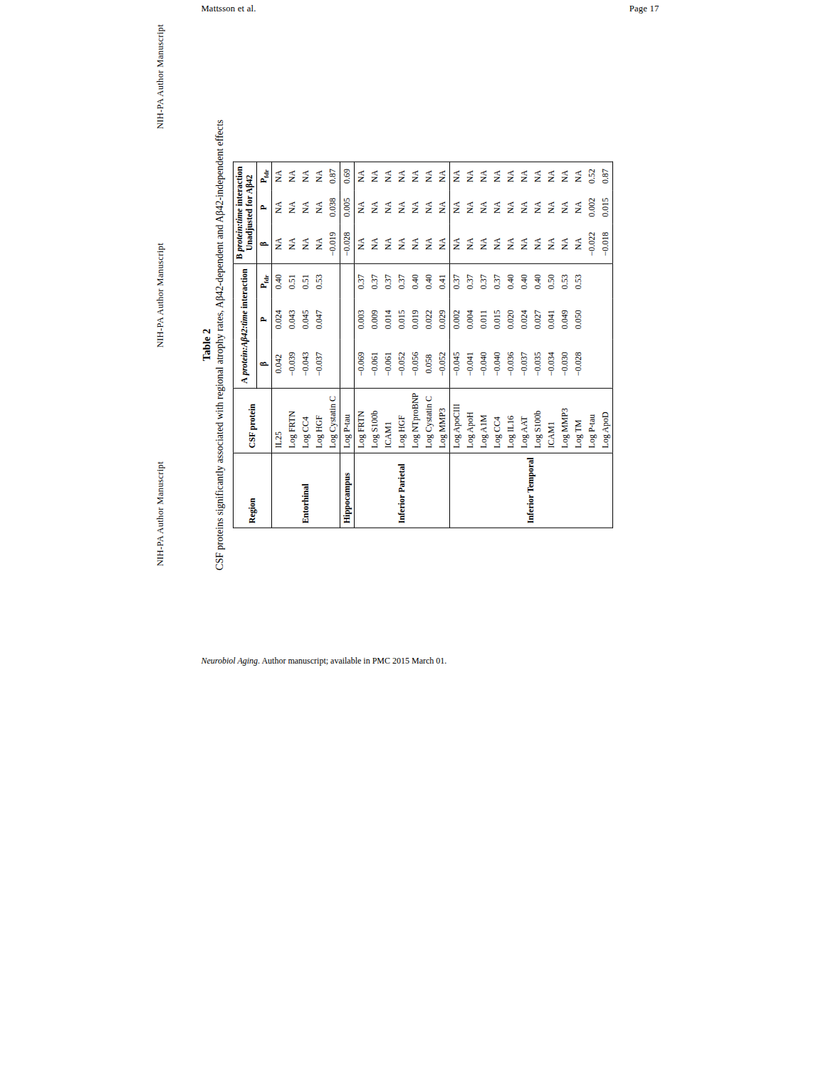Mattsson et al. Page 17
NIH-PA Author Manuscript
NIH-PA Author Manuscript
NIH-PA Author Manuscript
Table 2
CSF proteins significantly associated with regional atrophy rates, Aβ42-dependent and Aβ42-independent effects
| Region | CSF protein | A protein:Aβ42:time interaction | B protein:time interaction Unadjusted for Aβ42 |
| --- | --- | --- | --- |
| β | P | P fdr | β | P | P fdr |
| Entorhinal | IL25 | 0.042 | 0.024 | 0.40 | NA | NA | NA |
| Log FRTN | −0.039 | 0.043 | 0.51 | NA | NA | NA |
| Log CC4 | −0.043 | 0.045 | 0.51 | NA | NA | NA |
| Log HGF | −0.037 | 0.047 | 0.53 | NA | NA | NA |
| Log Cystatin C | | | | −0.019 | 0.038 | 0.87 |
| Hippocampus | Log P-tau | | | | −0.028 | 0.005 | 0.69 |
| Inferior Parietal | Log FRTN | −0.069 | 0.003 | 0.37 | NA | NA | NA |
| Log S100b | −0.061 | 0.009 | 0.37 | NA | NA | NA |
| ICAM1 | −0.061 | 0.014 | 0.37 | NA | NA | NA |
| Log HGF | −0.052 | 0.015 | 0.37 | NA | NA | NA |
| Log NTproBNP | −0.056 | 0.019 | 0.40 | NA | NA | NA |
| Log Cystatin C | 0.058 | 0.022 | 0.40 | NA | NA | NA |
| Log MMP3 | −0.052 | 0.029 | 0.41 | NA | NA | NA |
| Inferior Temporal | Log ApoCIII | −0.045 | 0.002 | 0.37 | NA | NA | NA |
| Log ApoH | −0.041 | 0.004 | 0.37 | NA | NA | NA |
| Log A1M | −0.040 | 0.011 | 0.37 | NA | NA | NA |
| Log CC4 | −0.040 | 0.015 | 0.37 | NA | NA | NA |
| Log IL16 | −0.036 | 0.020 | 0.40 | NA | NA | NA |
| Log AAT | −0.037 | 0.024 | 0.40 | NA | NA | NA |
| Log S100b | −0.035 | 0.027 | 0.40 | NA | NA | NA |
| ICAM1 | −0.034 | 0.041 | 0.50 | NA | NA | NA |
| Log MMP3 | −0.030 | 0.049 | 0.53 | NA | NA | NA |
| Log TM | −0.028 | 0.050 | 0.53 | NA | NA | NA |
| Log P-tau | | | | −0.022 | 0.002 | 0.52 |
| Log ApoD | | | | −0.018 | 0.015 | 0.87 |
Neurobiol Aging. Author manuscript; available in PMC 2015 March 01.